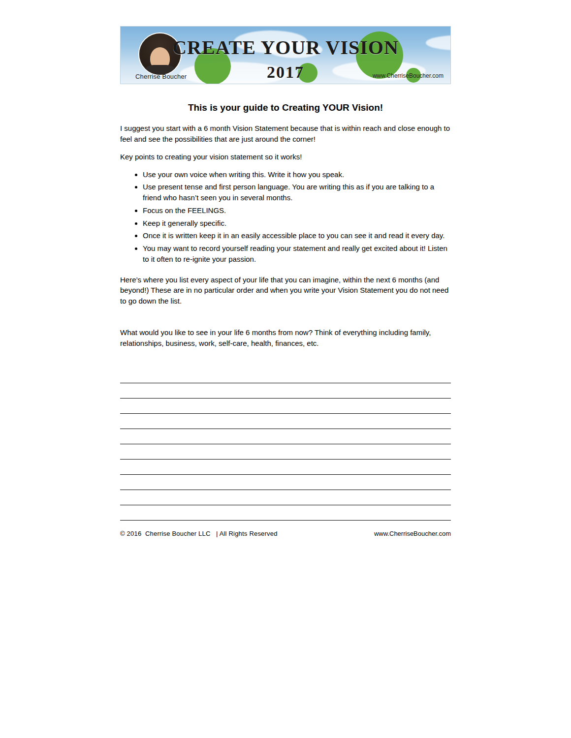CREATE YOUR VISION2017
Cherrise Boucher
www.CherriseBoucher.com
This is your guide to Creating YOUR Vision!
I suggest you start with a 6 month Vision Statement because that is within reach and close enough to feel and see the possibilities that are just around the corner!
Key points to creating your vision statement so it works!
Use your own voice when writing this. Write it how you speak.
Use present tense and first person language. You are writing this as if you are talking to a friend who hasn’t seen you in several months.
Focus on the FEELINGS.
Keep it generally specific.
Once it is written keep it in an easily accessible place to you can see it and read it every day.
You may want to record yourself reading your statement and really get excited about it! Listen to it often to re-ignite your passion.
Here’s where you list every aspect of your life that you can imagine, within the next 6 months (and beyond!) These are in no particular order and when you write your Vision Statement you do not need to go down the list.
What would you like to see in your life 6 months from now? Think of everything including family, relationships, business, work, self-care, health, finances, etc.
© 2016 Cherrise Boucher LLC | All Rights Reserved
www.CherriseBoucher.com